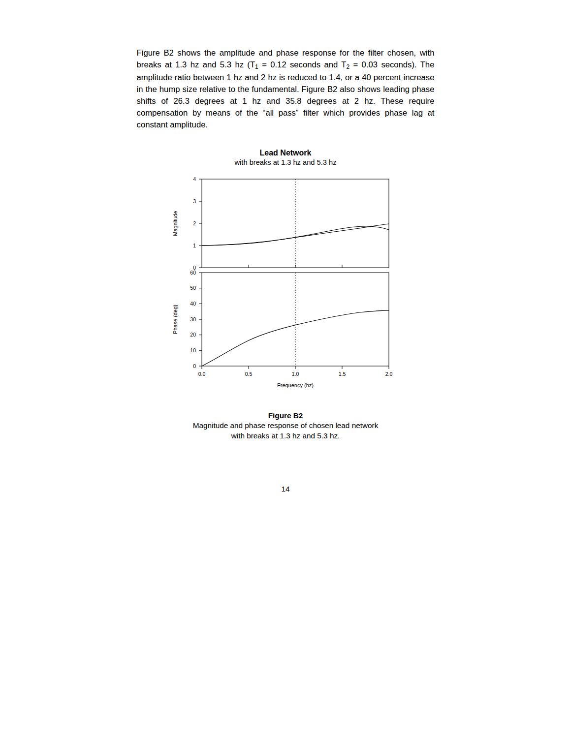Figure B2 shows the amplitude and phase response for the filter chosen, with breaks at 1.3 hz and 5.3 hz (T1 = 0.12 seconds and T2 = 0.03 seconds). The amplitude ratio between 1 hz and 2 hz is reduced to 1.4, or a 40 percent increase in the hump size relative to the fundamental. Figure B2 also shows leading phase shifts of 26.3 degrees at 1 hz and 35.8 degrees at 2 hz. These require compensation by means of the “all pass” filter which provides phase lag at constant amplitude.
Lead Network
with breaks at 1.3 hz and 5.3 hz
0 1 2 3 4 Magnitude 0 10 20 30 40 50 60 0.0 0.5 1.0 1.5 2.0 Phase (deg) Frequency (hz)
Figure B2
Magnitude and phase response of chosen lead network
with breaks at 1.3 hz and 5.3 hz.
14